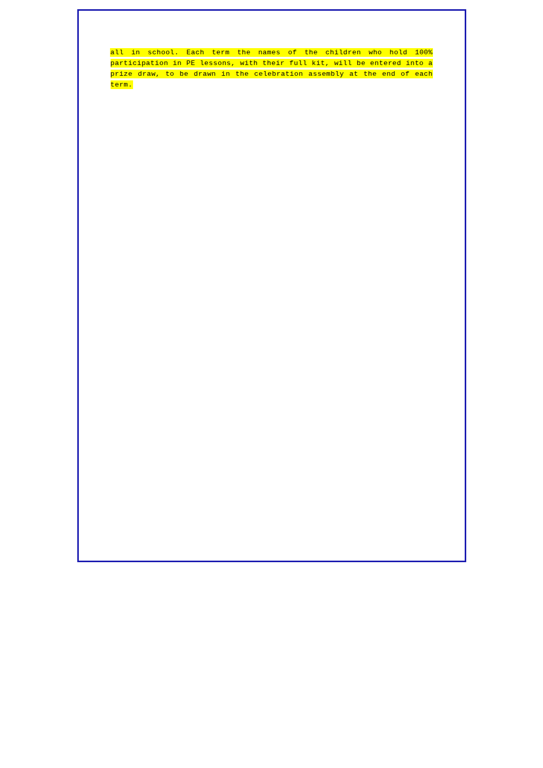all in school. Each term the names of the children who hold 100% participation in PE lessons, with their full kit, will be entered into a prize draw, to be drawn in the celebration assembly at the end of each term.